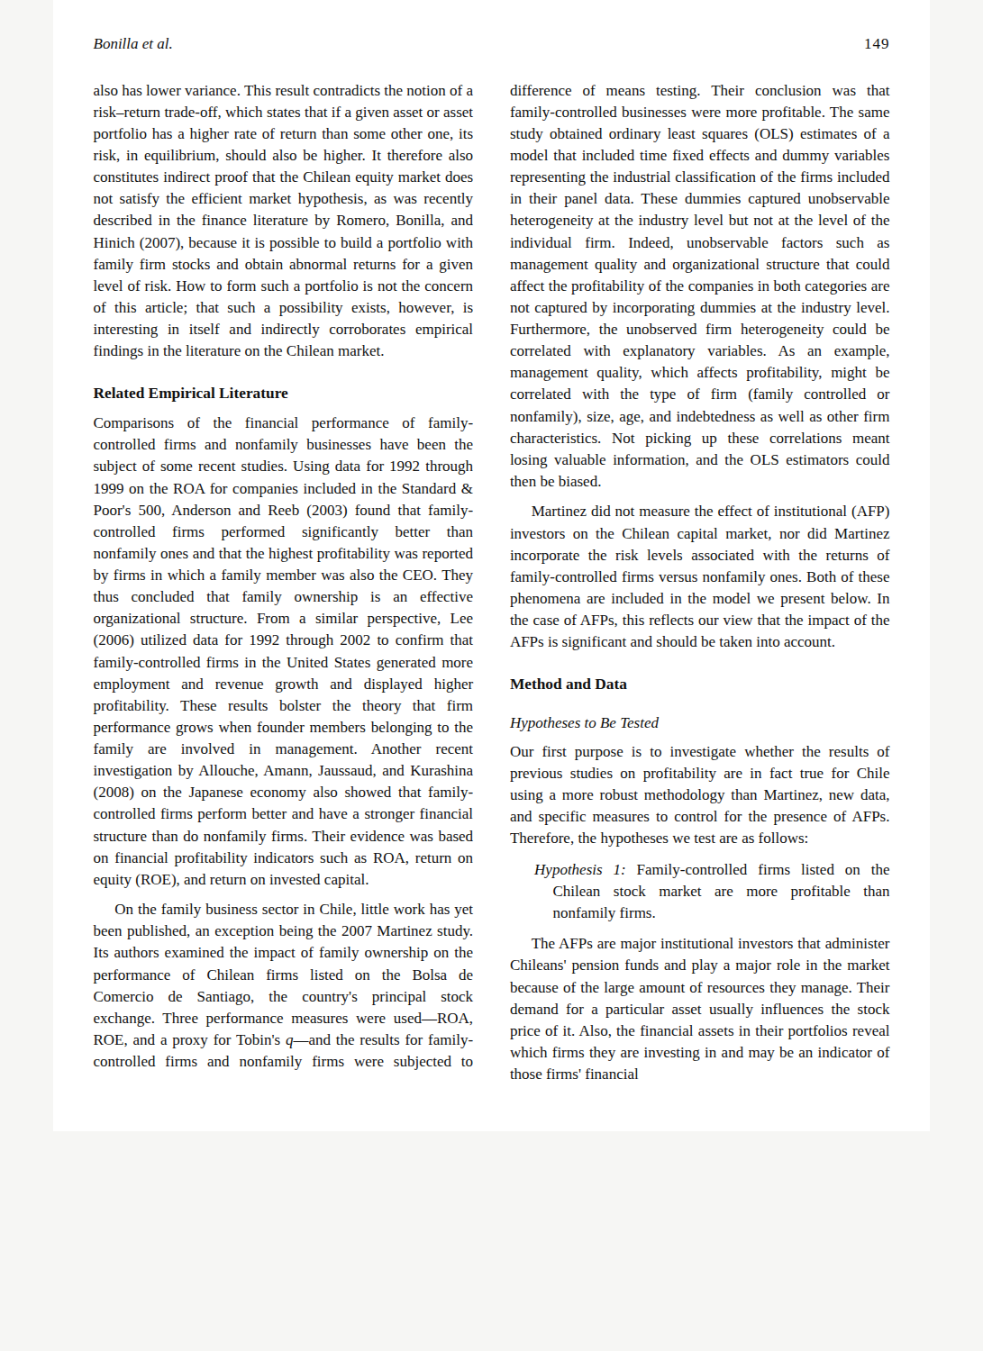Bonilla et al. 149
also has lower variance. This result contradicts the notion of a risk–return trade-off, which states that if a given asset or asset portfolio has a higher rate of return than some other one, its risk, in equilibrium, should also be higher. It therefore also constitutes indirect proof that the Chilean equity market does not satisfy the efficient market hypothesis, as was recently described in the finance literature by Romero, Bonilla, and Hinich (2007), because it is possible to build a portfolio with family firm stocks and obtain abnormal returns for a given level of risk. How to form such a portfolio is not the concern of this article; that such a possibility exists, however, is interesting in itself and indirectly corroborates empirical findings in the literature on the Chilean market.
Related Empirical Literature
Comparisons of the financial performance of family-controlled firms and nonfamily businesses have been the subject of some recent studies. Using data for 1992 through 1999 on the ROA for companies included in the Standard & Poor's 500, Anderson and Reeb (2003) found that family-controlled firms performed significantly better than nonfamily ones and that the highest profitability was reported by firms in which a family member was also the CEO. They thus concluded that family ownership is an effective organizational structure. From a similar perspective, Lee (2006) utilized data for 1992 through 2002 to confirm that family-controlled firms in the United States generated more employment and revenue growth and displayed higher profitability. These results bolster the theory that firm performance grows when founder members belonging to the family are involved in management. Another recent investigation by Allouche, Amann, Jaussaud, and Kurashina (2008) on the Japanese economy also showed that family-controlled firms perform better and have a stronger financial structure than do nonfamily firms. Their evidence was based on financial profitability indicators such as ROA, return on equity (ROE), and return on invested capital.
On the family business sector in Chile, little work has yet been published, an exception being the 2007 Martinez study. Its authors examined the impact of family ownership on the performance of Chilean firms listed on the Bolsa de Comercio de Santiago, the country's principal stock exchange. Three performance measures were used—ROA, ROE, and a proxy for Tobin's q—and the results for family-controlled firms and nonfamily firms were subjected to difference of means testing. Their conclusion was that family-controlled businesses were more profitable. The same study obtained ordinary least squares (OLS) estimates of a model that included time fixed effects and dummy variables representing the industrial classification of the firms included in their panel data. These dummies captured unobservable heterogeneity at the industry level but not at the level of the individual firm. Indeed, unobservable factors such as management quality and organizational structure that could affect the profitability of the companies in both categories are not captured by incorporating dummies at the industry level. Furthermore, the unobserved firm heterogeneity could be correlated with explanatory variables. As an example, management quality, which affects profitability, might be correlated with the type of firm (family controlled or nonfamily), size, age, and indebtedness as well as other firm characteristics. Not picking up these correlations meant losing valuable information, and the OLS estimators could then be biased.
Martinez did not measure the effect of institutional (AFP) investors on the Chilean capital market, nor did Martinez incorporate the risk levels associated with the returns of family-controlled firms versus nonfamily ones. Both of these phenomena are included in the model we present below. In the case of AFPs, this reflects our view that the impact of the AFPs is significant and should be taken into account.
Method and Data
Hypotheses to Be Tested
Our first purpose is to investigate whether the results of previous studies on profitability are in fact true for Chile using a more robust methodology than Martinez, new data, and specific measures to control for the presence of AFPs. Therefore, the hypotheses we test are as follows:
Hypothesis 1: Family-controlled firms listed on the Chilean stock market are more profitable than nonfamily firms.
The AFPs are major institutional investors that administer Chileans' pension funds and play a major role in the market because of the large amount of resources they manage. Their demand for a particular asset usually influences the stock price of it. Also, the financial assets in their portfolios reveal which firms they are investing in and may be an indicator of those firms' financial